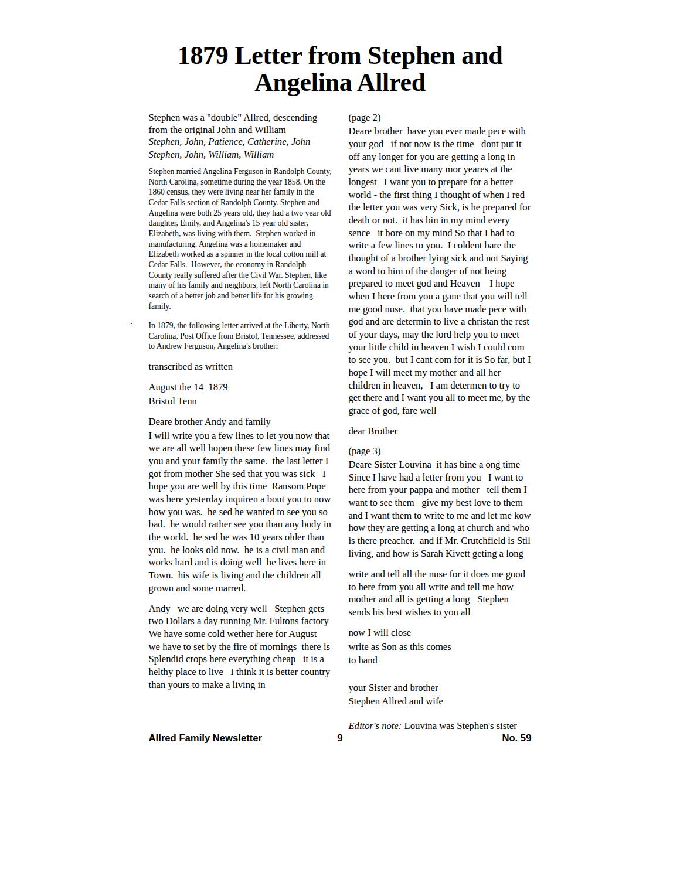.
1879 Letter from Stephen and Angelina Allred
Stephen was a "double" Allred, descending from the original John and William
Stephen, John, Patience, Catherine, John
Stephen, John, William, William
Stephen married Angelina Ferguson in Randolph County, North Carolina, sometime during the year 1858. On the 1860 census, they were living near her family in the Cedar Falls section of Randolph County. Stephen and Angelina were both 25 years old, they had a two year old daughter, Emily, and Angelina's 15 year old sister, Elizabeth, was living with them. Stephen worked in manufacturing. Angelina was a homemaker and Elizabeth worked as a spinner in the local cotton mill at Cedar Falls. However, the economy in Randolph County really suffered after the Civil War. Stephen, like many of his family and neighbors, left North Carolina in search of a better job and better life for his growing family.
In 1879, the following letter arrived at the Liberty, North Carolina, Post Office from Bristol, Tennessee, addressed to Andrew Ferguson, Angelina's brother:
transcribed as written
August the 14 1879
Bristol Tenn
Deare brother Andy and family
I will write you a few lines to let you now that we are all well hopen these few lines may find you and your family the same. the last letter I got from mother She sed that you was sick I hope you are well by this time Ransom Pope was here yesterday inquiren a bout you to now how you was. he sed he wanted to see you so bad. he would rather see you than any body in the world. he sed he was 10 years older than you. he looks old now. he is a civil man and works hard and is doing well he lives here in Town. his wife is living and the children all grown and some marred.
Andy we are doing very well Stephen gets two Dollars a day running Mr. Fultons factory We have some cold wether here for August we have to set by the fire of mornings there is Splendid crops here everything cheap it is a helthy place to live I think it is better country than yours to make a living in
(page 2)
Deare brother have you ever made pece with your god if not now is the time dont put it off any longer for you are getting a long in years we cant live many mor yeares at the longest I want you to prepare for a better world - the first thing I thought of when I red the letter you was very Sick, is he prepared for death or not. it has bin in my mind every sence it bore on my mind So that I had to write a few lines to you. I coldent bare the thought of a brother lying sick and not Saying a word to him of the danger of not being prepared to meet god and Heaven I hope when I here from you a gane that you will tell me good nuse. that you have made pece with god and are determin to live a christan the rest of your days, may the lord help you to meet your little child in heaven I wish I could com to see you. but I cant com for it is So far, but I hope I will meet my mother and all her children in heaven, I am determen to try to get there and I want you all to meet me, by the grace of god, fare well
dear Brother
(page 3)
Deare Sister Louvina it has bine a ong time Since I have had a letter from you I want to here from your pappa and mother tell them I want to see them give my best love to them and I want them to write to me and let me kow how they are getting a long at church and who is there preacher. and if Mr. Crutchfield is Stil living, and how is Sarah Kivett geting a long
write and tell all the nuse for it does me good to here from you all write and tell me how mother and all is getting a long Stephen sends his best wishes to you all
now I will close
write as Son as this comes
to hand
your Sister and brother
Stephen Allred and wife
Editor's note: Louvina was Stephen's sister
Allred Family Newsletter 9 No. 59